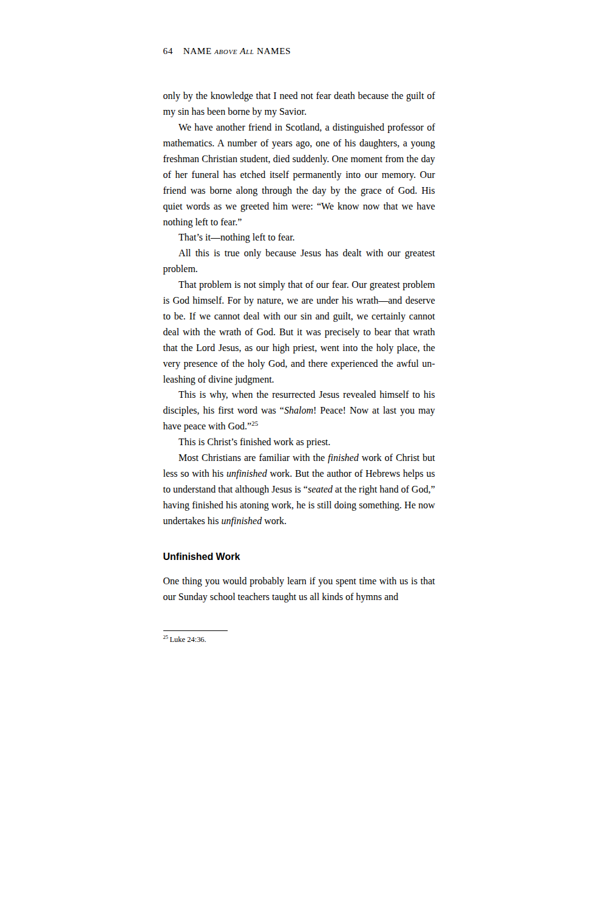64 NAME above All NAMES
only by the knowledge that I need not fear death because the guilt of my sin has been borne by my Savior.
We have another friend in Scotland, a distinguished professor of mathematics. A number of years ago, one of his daughters, a young freshman Christian student, died suddenly. One moment from the day of her funeral has etched itself permanently into our memory. Our friend was borne along through the day by the grace of God. His quiet words as we greeted him were: “We know now that we have nothing left to fear.”
That’s it—nothing left to fear.
All this is true only because Jesus has dealt with our greatest problem.
That problem is not simply that of our fear. Our greatest problem is God himself. For by nature, we are under his wrath—and deserve to be. If we cannot deal with our sin and guilt, we certainly cannot deal with the wrath of God. But it was precisely to bear that wrath that the Lord Jesus, as our high priest, went into the holy place, the very presence of the holy God, and there experienced the awful unleashing of divine judgment.
This is why, when the resurrected Jesus revealed himself to his disciples, his first word was “Shalom! Peace! Now at last you may have peace with God.”25
This is Christ’s finished work as priest.
Most Christians are familiar with the finished work of Christ but less so with his unfinished work. But the author of Hebrews helps us to understand that although Jesus is “seated at the right hand of God,” having finished his atoning work, he is still doing something. He now undertakes his unfinished work.
Unfinished Work
One thing you would probably learn if you spent time with us is that our Sunday school teachers taught us all kinds of hymns and
25 Luke 24:36.